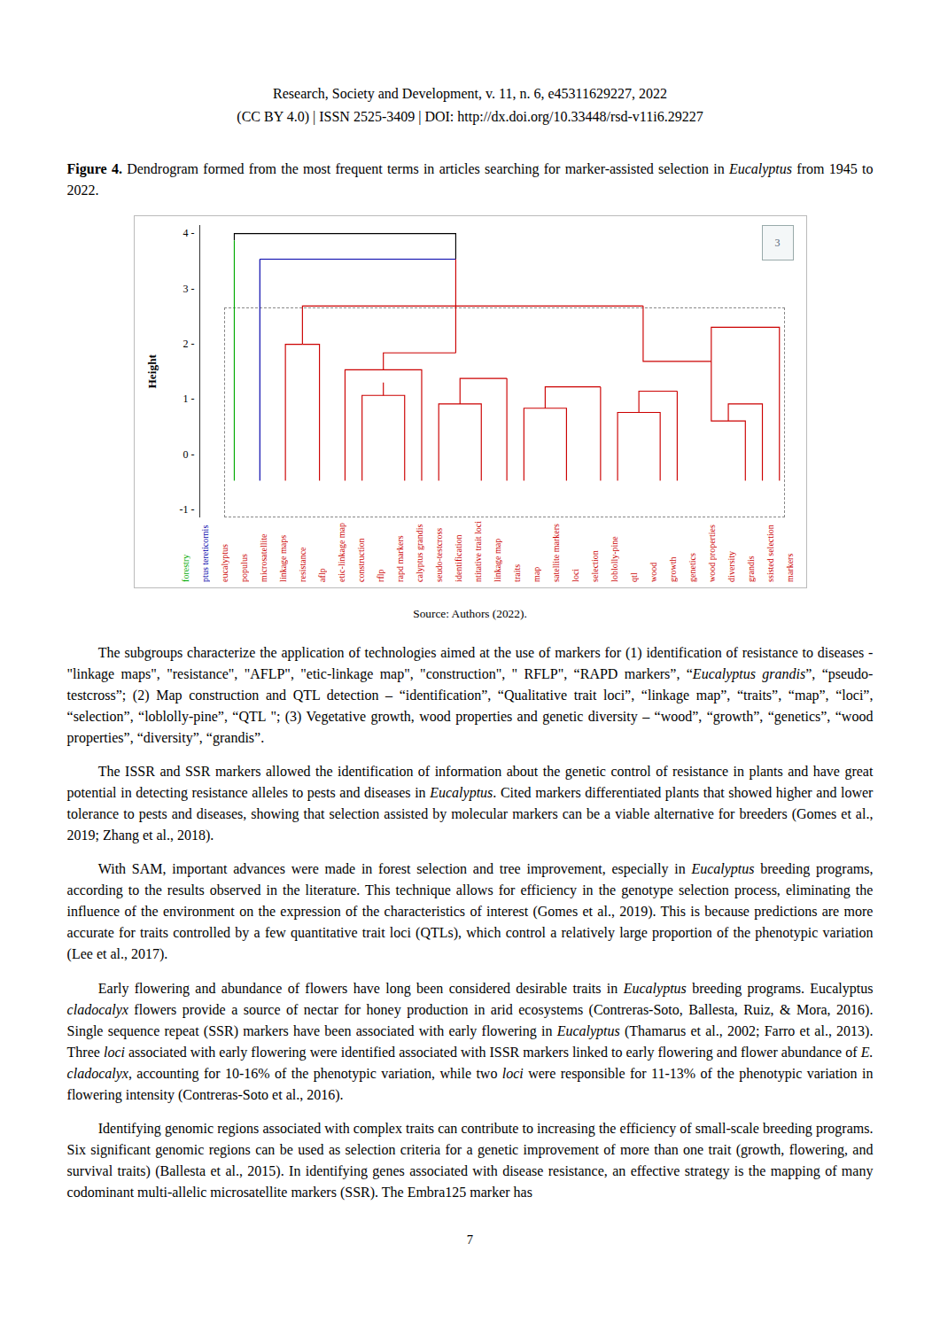Research, Society and Development, v. 11, n. 6, e45311629227, 2022
(CC BY 4.0) | ISSN 2525-3409 | DOI: http://dx.doi.org/10.33448/rsd-v11i6.29227
Figure 4. Dendrogram formed from the most frequent terms in articles searching for marker-assisted selection in Eucalyptus from 1945 to 2022.
3
Height
4 - 3 - 2 - 1 - 0 - -1 -
forestry ptus tereticornis eucalyptus populus microsatellite linkage maps resistance aflp etic-linkage map construction rflp rapd markers calyptus grandis seudo-testcross identification ntitative trait loci linkage map traits map satellite markers loci selection loblolly-pine qtl wood growth genetics wood properties diversity grandis ssisted selection markers
Source: Authors (2022).
The subgroups characterize the application of technologies aimed at the use of markers for (1) identification of resistance to diseases - "linkage maps", "resistance", "AFLP", "etic-linkage map", "construction", " RFLP", “RAPD markers”, “Eucalyptus grandis”, “pseudo-testcross”; (2) Map construction and QTL detection – “identification”, “Qualitative trait loci”, “linkage map”, “traits”, “map”, “loci”, “selection”, “loblolly-pine”, “QTL "; (3) Vegetative growth, wood properties and genetic diversity – “wood”, “growth”, “genetics”, “wood properties”, “diversity”, “grandis”.
The ISSR and SSR markers allowed the identification of information about the genetic control of resistance in plants and have great potential in detecting resistance alleles to pests and diseases in Eucalyptus. Cited markers differentiated plants that showed higher and lower tolerance to pests and diseases, showing that selection assisted by molecular markers can be a viable alternative for breeders (Gomes et al., 2019; Zhang et al., 2018).
With SAM, important advances were made in forest selection and tree improvement, especially in Eucalyptus breeding programs, according to the results observed in the literature. This technique allows for efficiency in the genotype selection process, eliminating the influence of the environment on the expression of the characteristics of interest (Gomes et al., 2019). This is because predictions are more accurate for traits controlled by a few quantitative trait loci (QTLs), which control a relatively large proportion of the phenotypic variation (Lee et al., 2017).
Early flowering and abundance of flowers have long been considered desirable traits in Eucalyptus breeding programs. Eucalyptus cladocalyx flowers provide a source of nectar for honey production in arid ecosystems (Contreras-Soto, Ballesta, Ruiz, & Mora, 2016). Single sequence repeat (SSR) markers have been associated with early flowering in Eucalyptus (Thamarus et al., 2002; Farro et al., 2013). Three loci associated with early flowering were identified associated with ISSR markers linked to early flowering and flower abundance of E. cladocalyx, accounting for 10-16% of the phenotypic variation, while two loci were responsible for 11-13% of the phenotypic variation in flowering intensity (Contreras-Soto et al., 2016).
Identifying genomic regions associated with complex traits can contribute to increasing the efficiency of small-scale breeding programs. Six significant genomic regions can be used as selection criteria for a genetic improvement of more than one trait (growth, flowering, and survival traits) (Ballesta et al., 2015). In identifying genes associated with disease resistance, an effective strategy is the mapping of many codominant multi-allelic microsatellite markers (SSR). The Embra125 marker has
7